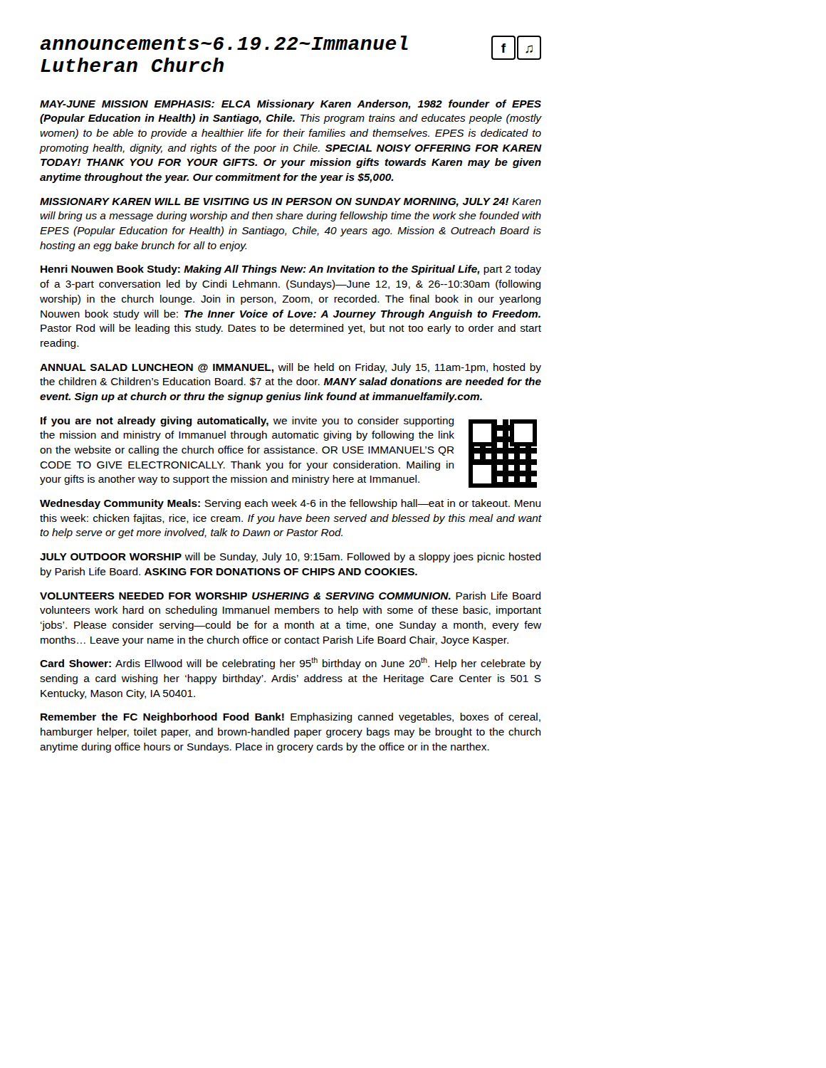announcements~6.19.22~Immanuel Lutheran Church
f ♫
MAY-JUNE MISSION EMPHASIS: ELCA Missionary Karen Anderson, 1982 founder of EPES (Popular Education in Health) in Santiago, Chile. This program trains and educates people (mostly women) to be able to provide a healthier life for their families and themselves. EPES is dedicated to promoting health, dignity, and rights of the poor in Chile. SPECIAL NOISY OFFERING FOR KAREN TODAY! THANK YOU FOR YOUR GIFTS. Or your mission gifts towards Karen may be given anytime throughout the year. Our commitment for the year is $5,000.
MISSIONARY KAREN WILL BE VISITING US IN PERSON ON SUNDAY MORNING, JULY 24! Karen will bring us a message during worship and then share during fellowship time the work she founded with EPES (Popular Education for Health) in Santiago, Chile, 40 years ago. Mission & Outreach Board is hosting an egg bake brunch for all to enjoy.
Henri Nouwen Book Study: Making All Things New: An Invitation to the Spiritual Life, part 2 today of a 3-part conversation led by Cindi Lehmann. (Sundays)—June 12, 19, & 26--10:30am (following worship) in the church lounge. Join in person, Zoom, or recorded. The final book in our yearlong Nouwen book study will be: The Inner Voice of Love: A Journey Through Anguish to Freedom. Pastor Rod will be leading this study. Dates to be determined yet, but not too early to order and start reading.
ANNUAL SALAD LUNCHEON @ IMMANUEL, will be held on Friday, July 15, 11am-1pm, hosted by the children & Children’s Education Board. $7 at the door. MANY salad donations are needed for the event. Sign up at church or thru the signup genius link found at immanuelfamily.com.
If you are not already giving automatically, we invite you to consider supporting the mission and ministry of Immanuel through automatic giving by following the link on the website or calling the church office for assistance. OR USE IMMANUEL’S QR CODE TO GIVE ELECTRONICALLY. Thank you for your consideration. Mailing in your gifts is another way to support the mission and ministry here at Immanuel.
Wednesday Community Meals: Serving each week 4-6 in the fellowship hall—eat in or takeout. Menu this week: chicken fajitas, rice, ice cream. If you have been served and blessed by this meal and want to help serve or get more involved, talk to Dawn or Pastor Rod.
JULY OUTDOOR WORSHIP will be Sunday, July 10, 9:15am. Followed by a sloppy joes picnic hosted by Parish Life Board. ASKING FOR DONATIONS OF CHIPS AND COOKIES.
VOLUNTEERS NEEDED FOR WORSHIP USHERING & SERVING COMMUNION. Parish Life Board volunteers work hard on scheduling Immanuel members to help with some of these basic, important ‘jobs’. Please consider serving—could be for a month at a time, one Sunday a month, every few months… Leave your name in the church office or contact Parish Life Board Chair, Joyce Kasper.
Card Shower: Ardis Ellwood will be celebrating her 95th birthday on June 20th. Help her celebrate by sending a card wishing her ‘happy birthday’. Ardis’ address at the Heritage Care Center is 501 S Kentucky, Mason City, IA 50401.
Remember the FC Neighborhood Food Bank! Emphasizing canned vegetables, boxes of cereal, hamburger helper, toilet paper, and brown-handled paper grocery bags may be brought to the church anytime during office hours or Sundays. Place in grocery cards by the office or in the narthex.